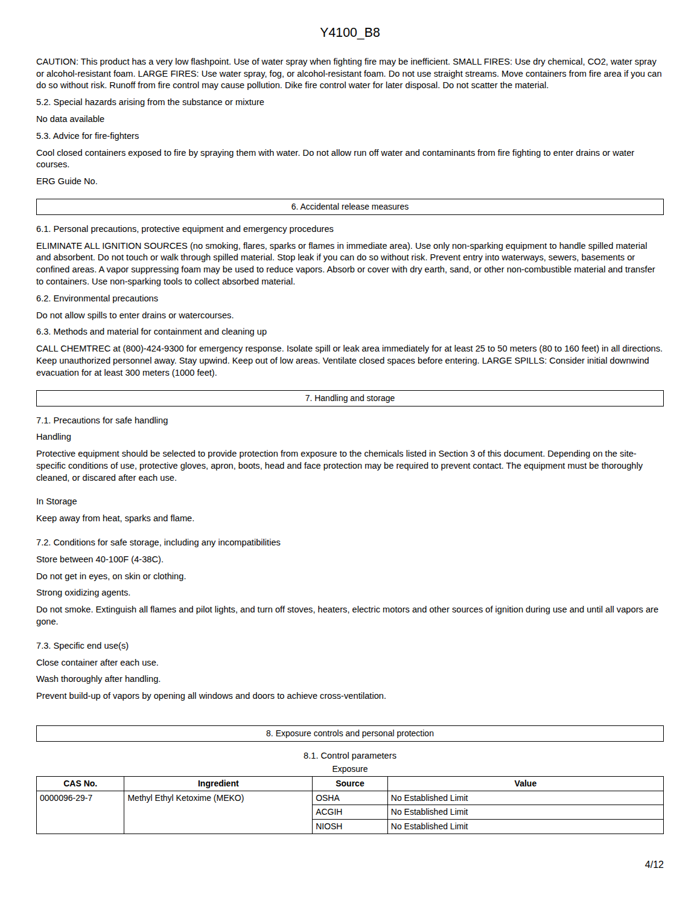Y4100_B8
CAUTION: This product has a very low flashpoint. Use of water spray when fighting fire may be inefficient. SMALL FIRES: Use dry chemical, CO2, water spray or alcohol-resistant foam. LARGE FIRES: Use water spray, fog, or alcohol-resistant foam. Do not use straight streams. Move containers from fire area if you can do so without risk. Runoff from fire control may cause pollution. Dike fire control water for later disposal. Do not scatter the material.
5.2. Special hazards arising from the substance or mixture
No data available
5.3. Advice for fire-fighters
Cool closed containers exposed to fire by spraying them with water. Do not allow run off water and contaminants from fire fighting to enter drains or water courses.
ERG Guide No.
6. Accidental release measures
6.1. Personal precautions, protective equipment and emergency procedures
ELIMINATE ALL IGNITION SOURCES (no smoking, flares, sparks or flames in immediate area). Use only non-sparking equipment to handle spilled material and absorbent. Do not touch or walk through spilled material. Stop leak if you can do so without risk. Prevent entry into waterways, sewers, basements or confined areas. A vapor suppressing foam may be used to reduce vapors. Absorb or cover with dry earth, sand, or other non-combustible material and transfer to containers. Use non-sparking tools to collect absorbed material.
6.2. Environmental precautions
Do not allow spills to enter drains or watercourses.
6.3. Methods and material for containment and cleaning up
CALL CHEMTREC at (800)-424-9300 for emergency response. Isolate spill or leak area immediately for at least 25 to 50 meters (80 to 160 feet) in all directions. Keep unauthorized personnel away. Stay upwind. Keep out of low areas. Ventilate closed spaces before entering. LARGE SPILLS: Consider initial downwind evacuation for at least 300 meters (1000 feet).
7. Handling and storage
7.1. Precautions for safe handling
Handling
Protective equipment should be selected to provide protection from exposure to the chemicals listed in Section 3 of this document. Depending on the site-specific conditions of use, protective gloves, apron, boots, head and face protection may be required to prevent contact. The equipment must be thoroughly cleaned, or discared after each use.
In Storage
Keep away from heat, sparks and flame.
7.2. Conditions for safe storage, including any incompatibilities
Store between 40-100F (4-38C).
Do not get in eyes, on skin or clothing.
Strong oxidizing agents.
Do not smoke. Extinguish all flames and pilot lights, and turn off stoves, heaters, electric motors and other sources of ignition during use and until all vapors are gone.
7.3. Specific end use(s)
Close container after each use.
Wash thoroughly after handling.
Prevent build-up of vapors by opening all windows and doors to achieve cross-ventilation.
8. Exposure controls and personal protection
8.1. Control parameters
Exposure
| CAS No. | Ingredient | Source | Value |
| --- | --- | --- | --- |
| 0000096-29-7 | Methyl Ethyl Ketoxime (MEKO) | OSHA | No Established Limit |
| ACGIH | No Established Limit |
| NIOSH | No Established Limit |
4/12